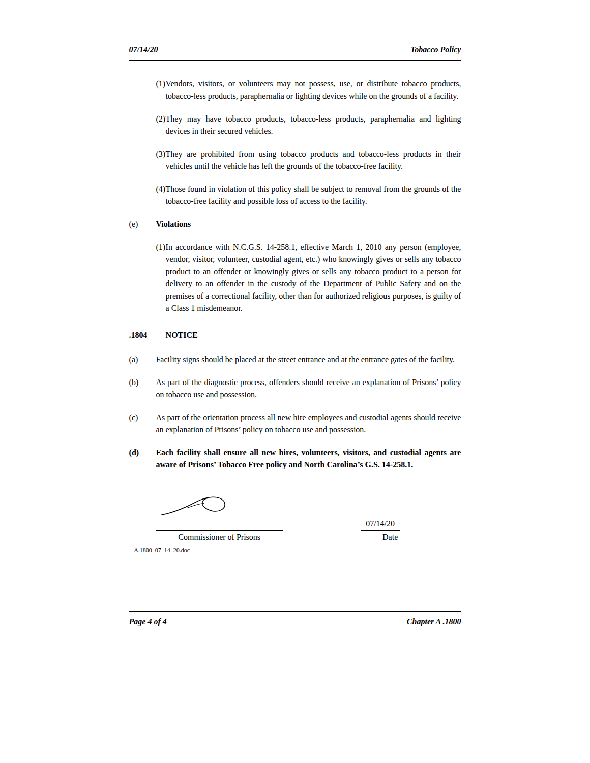07/14/20
Tobacco Policy
(1)
Vendors, visitors, or volunteers may not possess, use, or distribute tobacco products, tobacco-less products, paraphernalia or lighting devices while on the grounds of a facility.
(2)
They may have tobacco products, tobacco-less products, paraphernalia and lighting devices in their secured vehicles.
(3)
They are prohibited from using tobacco products and tobacco-less products in their vehicles until the vehicle has left the grounds of the tobacco-free facility.
(4)
Those found in violation of this policy shall be subject to removal from the grounds of the tobacco-free facility and possible loss of access to the facility.
(e)
Violations
(1)
In accordance with N.C.G.S. 14-258.1, effective March 1, 2010 any person (employee, vendor, visitor, volunteer, custodial agent, etc.) who knowingly gives or sells any tobacco product to an offender or knowingly gives or sells any tobacco product to a person for delivery to an offender in the custody of the Department of Public Safety and on the premises of a correctional facility, other than for authorized religious purposes, is guilty of a Class 1 misdemeanor.
.1804 NOTICE
(a)
Facility signs should be placed at the street entrance and at the entrance gates of the facility.
(b)
As part of the diagnostic process, offenders should receive an explanation of Prisons’ policy on tobacco use and possession.
(c)
As part of the orientation process all new hire employees and custodial agents should receive an explanation of Prisons’ policy on tobacco use and possession.
(d)
Each facility shall ensure all new hires, volunteers, visitors, and custodial agents are aware of Prisons’ Tobacco Free policy and North Carolina’s G.S. 14-258.1.
07/14/20
Commissioner of Prisons
Date
A.1800_07_14_20.doc
Page 4 of 4
Chapter A .1800